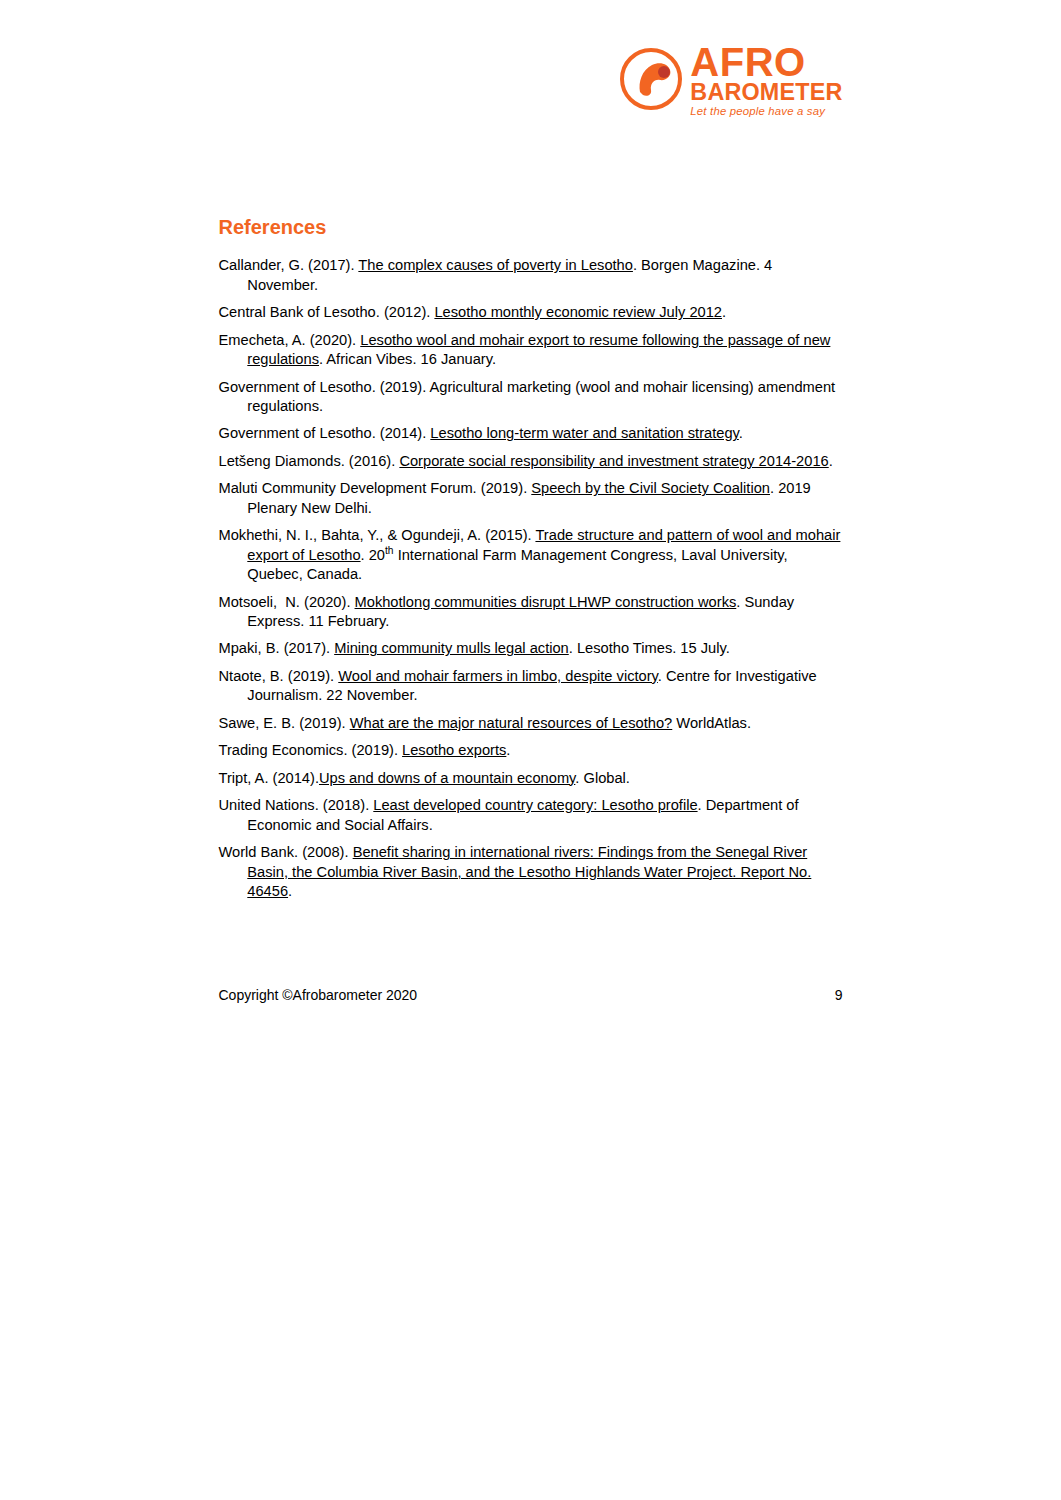AFRO
BAROMETER
Let the people have a say
References
Callander, G. (2017). The complex causes of poverty in Lesotho. Borgen Magazine. 4 November.
Central Bank of Lesotho. (2012). Lesotho monthly economic review July 2012.
Emecheta, A. (2020). Lesotho wool and mohair export to resume following the passage of new regulations. African Vibes. 16 January.
Government of Lesotho. (2019). Agricultural marketing (wool and mohair licensing) amendment regulations.
Government of Lesotho. (2014). Lesotho long-term water and sanitation strategy.
Letšeng Diamonds. (2016). Corporate social responsibility and investment strategy 2014-2016.
Maluti Community Development Forum. (2019). Speech by the Civil Society Coalition. 2019 Plenary New Delhi.
Mokhethi, N. I., Bahta, Y., & Ogundeji, A. (2015). Trade structure and pattern of wool and mohair export of Lesotho. 20th International Farm Management Congress, Laval University, Quebec, Canada.
Motsoeli, N. (2020). Mokhotlong communities disrupt LHWP construction works. Sunday Express. 11 February.
Mpaki, B. (2017). Mining community mulls legal action. Lesotho Times. 15 July.
Ntaote, B. (2019). Wool and mohair farmers in limbo, despite victory. Centre for Investigative Journalism. 22 November.
Sawe, E. B. (2019). What are the major natural resources of Lesotho? WorldAtlas.
Trading Economics. (2019). Lesotho exports.
Tript, A. (2014).Ups and downs of a mountain economy. Global.
United Nations. (2018). Least developed country category: Lesotho profile. Department of Economic and Social Affairs.
World Bank. (2008). Benefit sharing in international rivers: Findings from the Senegal River Basin, the Columbia River Basin, and the Lesotho Highlands Water Project. Report No. 46456.
Copyright ©Afrobarometer 2020 9